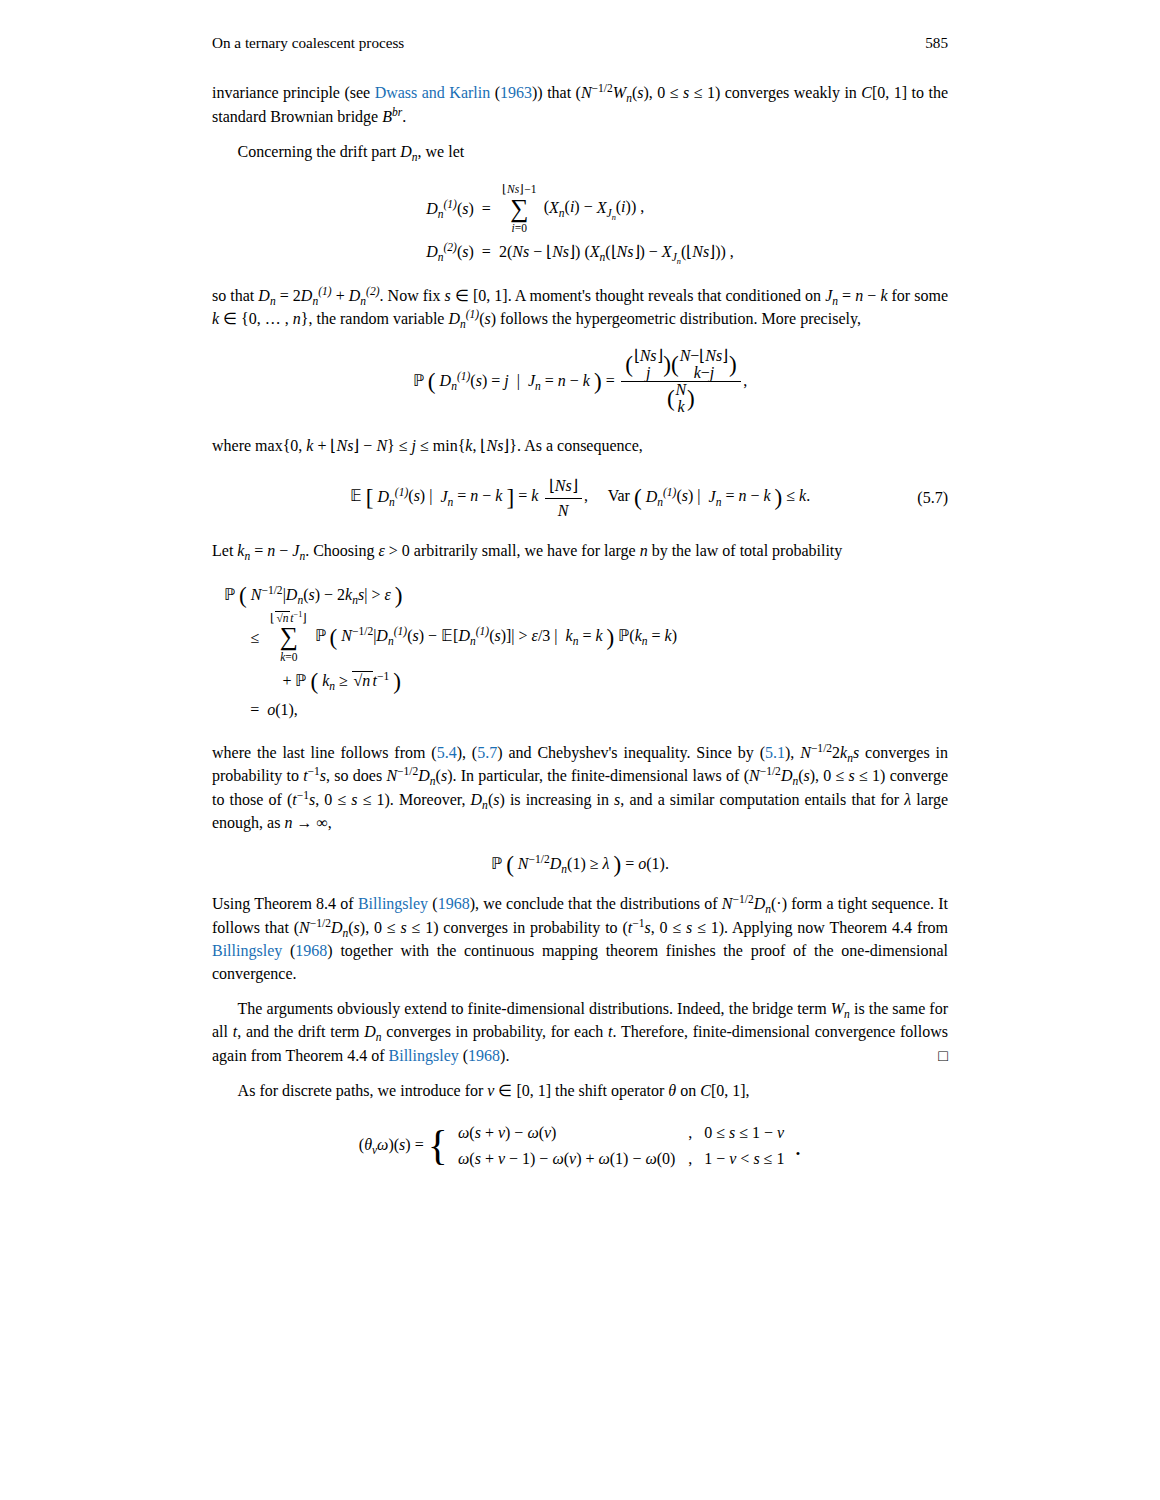On a ternary coalescent process 585
invariance principle (see Dwass and Karlin (1963)) that (N−1/2Wn(s), 0 ≤ s ≤ 1) converges weakly in C[0, 1] to the standard Brownian bridge Bbr.
Concerning the drift part Dn, we let
| D n (1) ( s ) | = | Ns −1 ∑ i =0 ( X n ( i ) − X J n ( i )) , |
| D n (2) ( s ) | = | 2( Ns − Ns ) ( X n ( Ns ) − X J n ( Ns )) , |
so that Dn = 2Dn(1) + Dn(2). Now fix s ∈ [0, 1]. A moment's thought reveals that conditioned on Jn = n − k for some k ∈ {0, … , n}, the random variable Dn(1)(s) follows the hypergeometric distribution. More precisely,
ℙ ( Dn(1)(s) = j | Jn = n − k ) = ( Ns j)(N− Ns k−j) (Nk) ,
where max{0, k + Ns − N} ≤ j ≤ min{k, Ns }. As a consequence,
𝔼 [ Dn(1)(s) | Jn = n − k ] = k Ns N, Var ( Dn(1)(s) | Jn = n − k ) ≤ k. (5.7)
Let kn = n − Jn. Choosing ε > 0 arbitrarily small, we have for large n by the law of total probability
| ℙ ( N −1/2 / D n ( s ) − 2 k n s / > ε ) |
| ≤ | √ n t −1 ∑ k =0 ℙ ( N −1/2 / D n (1) ( s ) − 𝔼 [ D n (1) ( s )]/ > ε /3 / k n = k ) ℙ ( k n = k ) |
| | + ℙ ( k n ≥ √ n t −1 ) |
| = | o (1), |
where the last line follows from (5.4), (5.7) and Chebyshev's inequality. Since by (5.1), N−1/22kns converges in probability to t−1s, so does N−1/2Dn(s). In particular, the finite-dimensional laws of (N−1/2Dn(s), 0 ≤ s ≤ 1) converge to those of (t−1s, 0 ≤ s ≤ 1). Moreover, Dn(s) is increasing in s, and a similar computation entails that for λ large enough, as n → ∞,
ℙ ( N−1/2Dn(1) ≥ λ ) = o(1).
Using Theorem 8.4 of Billingsley (1968), we conclude that the distributions of N−1/2Dn(·) form a tight sequence. It follows that (N−1/2Dn(s), 0 ≤ s ≤ 1) converges in probability to (t−1s, 0 ≤ s ≤ 1). Applying now Theorem 4.4 from Billingsley (1968) together with the continuous mapping theorem finishes the proof of the one-dimensional convergence.
The arguments obviously extend to finite-dimensional distributions. Indeed, the bridge term Wn is the same for all t, and the drift term Dn converges in probability, for each t. Therefore, finite-dimensional convergence follows again from Theorem 4.4 of Billingsley (1968). □
As for discrete paths, we introduce for v ∈ [0, 1] the shift operator θ on C[0, 1],
(θvω)(s) = {
| ω ( s + v ) − ω ( v ) | , 0 ≤ s ≤ 1 − v |
| ω ( s + v − 1) − ω ( v ) + ω (1) − ω (0) | , 1 − v < s ≤ 1 |
.